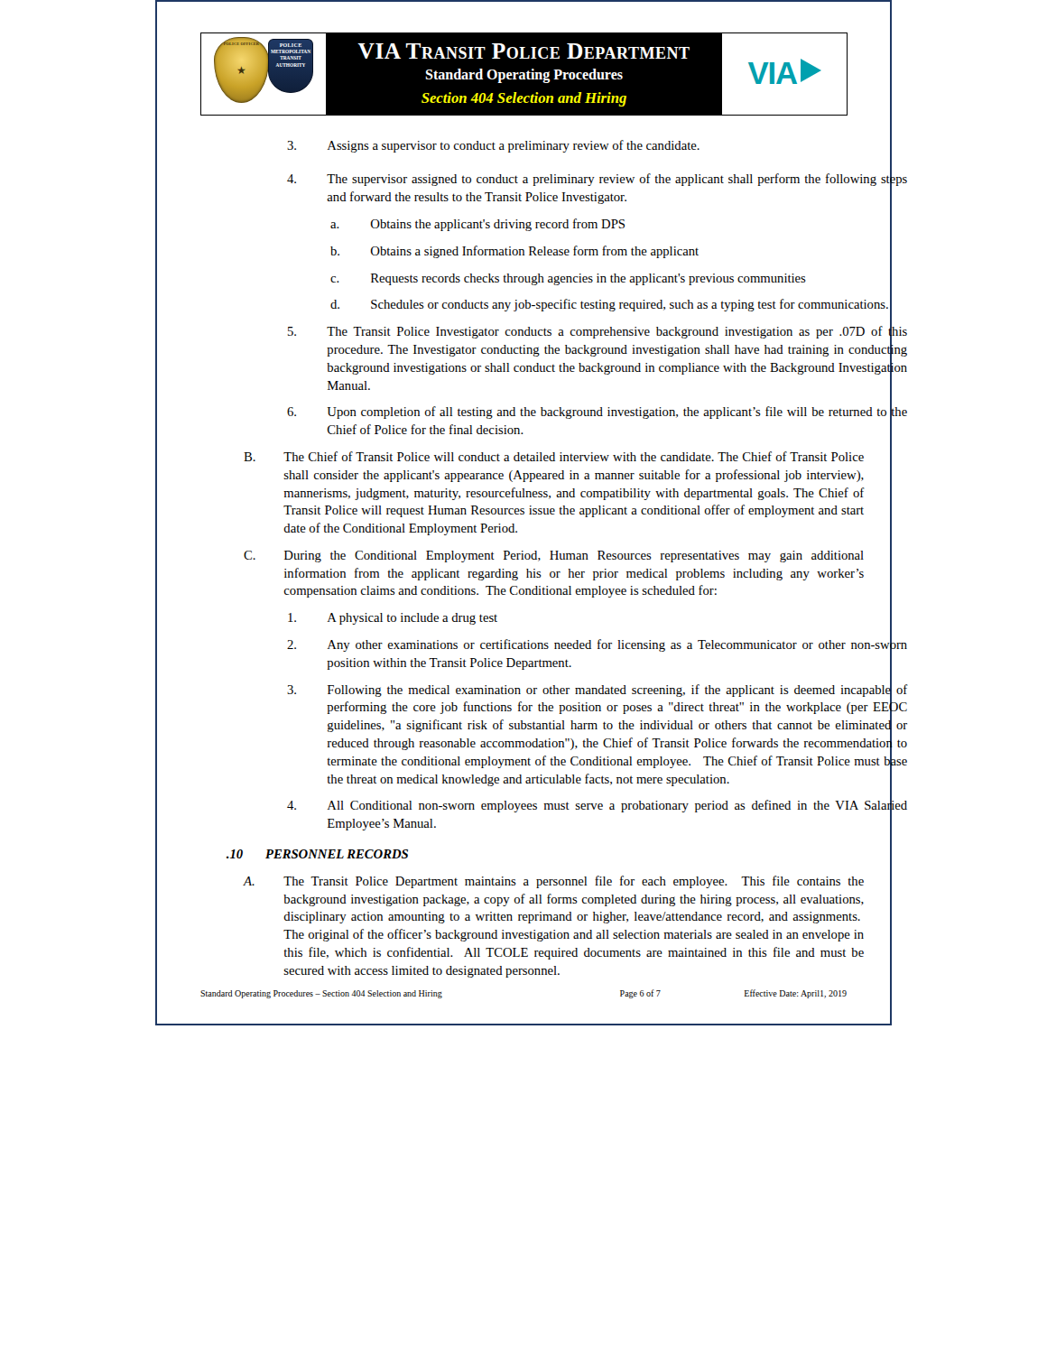POLICE OFFICER ★
POLICE METROPOLITAN
TRANSIT
AUTHORITY
VIA Transit Police Department
Standard Operating Procedures
Section 404 Selection and Hiring
VIA
3.
Assigns a supervisor to conduct a preliminary review of the candidate.
4.
The supervisor assigned to conduct a preliminary review of the applicant shall perform the following steps and forward the results to the Transit Police Investigator.
a.
Obtains the applicant's driving record from DPS
b.
Obtains a signed Information Release form from the applicant
c.
Requests records checks through agencies in the applicant's previous communities
d.
Schedules or conducts any job-specific testing required, such as a typing test for communications.
5.
The Transit Police Investigator conducts a comprehensive background investigation as per .07D of this procedure. The Investigator conducting the background investigation shall have had training in conducting background investigations or shall conduct the background in compliance with the Background Investigation Manual.
6.
Upon completion of all testing and the background investigation, the applicant’s file will be returned to the Chief of Police for the final decision.
B.
The Chief of Transit Police will conduct a detailed interview with the candidate. The Chief of Transit Police shall consider the applicant's appearance (Appeared in a manner suitable for a professional job interview), mannerisms, judgment, maturity, resourcefulness, and compatibility with departmental goals. The Chief of Transit Police will request Human Resources issue the applicant a conditional offer of employment and start date of the Conditional Employment Period.
C.
During the Conditional Employment Period, Human Resources representatives may gain additional information from the applicant regarding his or her prior medical problems including any worker’s compensation claims and conditions. The Conditional employee is scheduled for:
1.
A physical to include a drug test
2.
Any other examinations or certifications needed for licensing as a Telecommunicator or other non-sworn position within the Transit Police Department.
3.
Following the medical examination or other mandated screening, if the applicant is deemed incapable of performing the core job functions for the position or poses a "direct threat" in the workplace (per EEOC guidelines, "a significant risk of substantial harm to the individual or others that cannot be eliminated or reduced through reasonable accommodation"), the Chief of Transit Police forwards the recommendation to terminate the conditional employment of the Conditional employee. The Chief of Transit Police must base the threat on medical knowledge and articulable facts, not mere speculation.
4.
All Conditional non-sworn employees must serve a probationary period as defined in the VIA Salaried Employee’s Manual.
.10 PERSONNEL RECORDS
A.
The Transit Police Department maintains a personnel file for each employee. This file contains the background investigation package, a copy of all forms completed during the hiring process, all evaluations, disciplinary action amounting to a written reprimand or higher, leave/attendance record, and assignments. The original of the officer’s background investigation and all selection materials are sealed in an envelope in this file, which is confidential. All TCOLE required documents are maintained in this file and must be secured with access limited to designated personnel.
Standard Operating Procedures – Section 404 Selection and Hiring
Page 6 of 7
Effective Date: April1, 2019